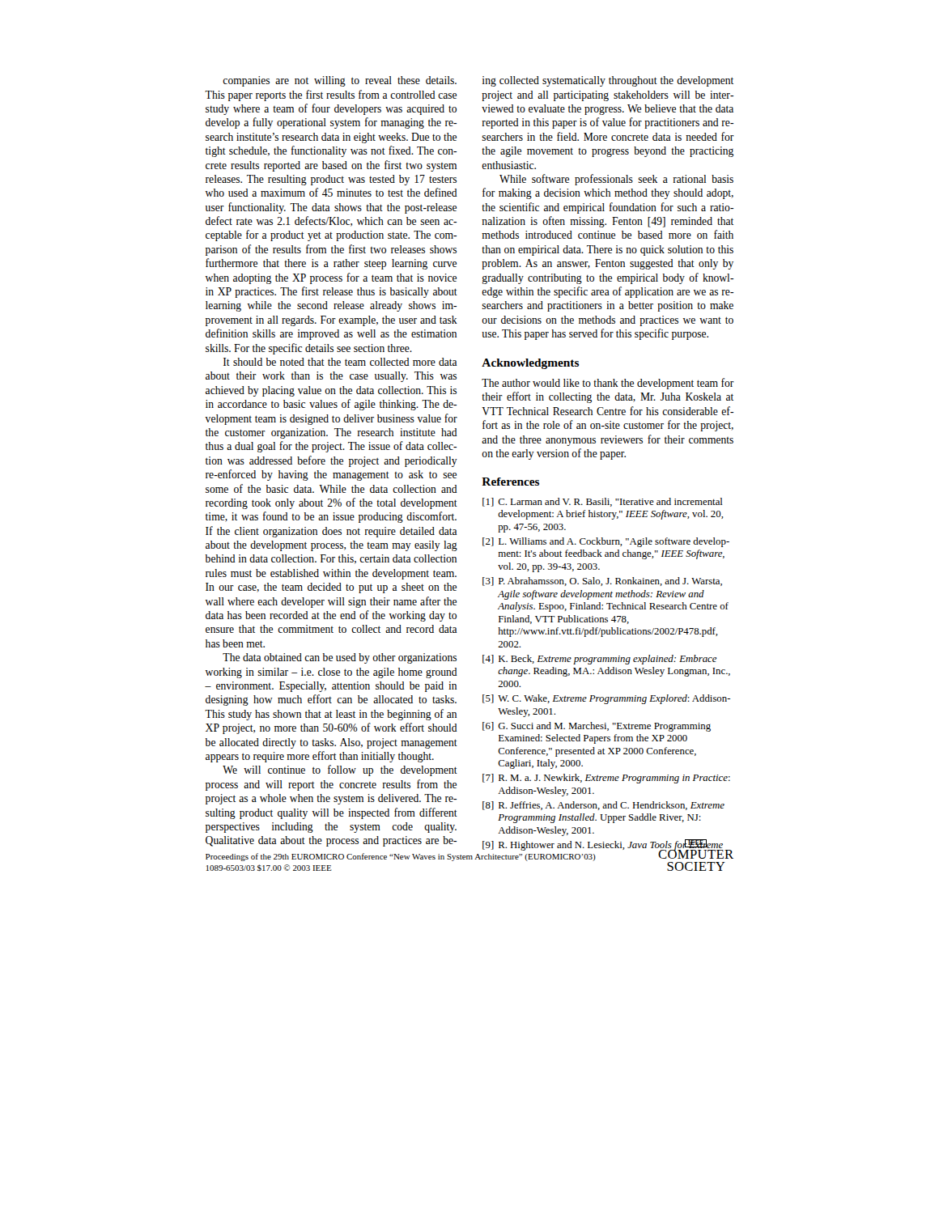companies are not willing to reveal these details. This paper reports the first results from a controlled case study where a team of four developers was acquired to develop a fully operational system for managing the research institute’s research data in eight weeks. Due to the tight schedule, the functionality was not fixed. The concrete results reported are based on the first two system releases. The resulting product was tested by 17 testers who used a maximum of 45 minutes to test the defined user functionality. The data shows that the post-release defect rate was 2.1 defects/Kloc, which can be seen acceptable for a product yet at production state. The comparison of the results from the first two releases shows furthermore that there is a rather steep learning curve when adopting the XP process for a team that is novice in XP practices. The first release thus is basically about learning while the second release already shows improvement in all regards. For example, the user and task definition skills are improved as well as the estimation skills. For the specific details see section three.
It should be noted that the team collected more data about their work than is the case usually. This was achieved by placing value on the data collection. This is in accordance to basic values of agile thinking. The development team is designed to deliver business value for the customer organization. The research institute had thus a dual goal for the project. The issue of data collection was addressed before the project and periodically re-enforced by having the management to ask to see some of the basic data. While the data collection and recording took only about 2% of the total development time, it was found to be an issue producing discomfort. If the client organization does not require detailed data about the development process, the team may easily lag behind in data collection. For this, certain data collection rules must be established within the development team. In our case, the team decided to put up a sheet on the wall where each developer will sign their name after the data has been recorded at the end of the working day to ensure that the commitment to collect and record data has been met.
The data obtained can be used by other organizations working in similar – i.e. close to the agile home ground – environment. Especially, attention should be paid in designing how much effort can be allocated to tasks. This study has shown that at least in the beginning of an XP project, no more than 50-60% of work effort should be allocated directly to tasks. Also, project management appears to require more effort than initially thought.
We will continue to follow up the development process and will report the concrete results from the project as a whole when the system is delivered. The resulting product quality will be inspected from different perspectives including the system code quality. Qualitative data about the process and practices are being collected systematically throughout the development project and all participating stakeholders will be interviewed to evaluate the progress. We believe that the data reported in this paper is of value for practitioners and researchers in the field. More concrete data is needed for the agile movement to progress beyond the practicing enthusiastic.
While software professionals seek a rational basis for making a decision which method they should adopt, the scientific and empirical foundation for such a rationalization is often missing. Fenton [49] reminded that methods introduced continue be based more on faith than on empirical data. There is no quick solution to this problem. As an answer, Fenton suggested that only by gradually contributing to the empirical body of knowledge within the specific area of application are we as researchers and practitioners in a better position to make our decisions on the methods and practices we want to use. This paper has served for this specific purpose.
Acknowledgments
The author would like to thank the development team for their effort in collecting the data, Mr. Juha Koskela at VTT Technical Research Centre for his considerable effort as in the role of an on-site customer for the project, and the three anonymous reviewers for their comments on the early version of the paper.
References
[1] C. Larman and V. R. Basili, "Iterative and incremental development: A brief history," IEEE Software, vol. 20, pp. 47-56, 2003.
[2] L. Williams and A. Cockburn, "Agile software development: It's about feedback and change," IEEE Software, vol. 20, pp. 39-43, 2003.
[3] P. Abrahamsson, O. Salo, J. Ronkainen, and J. Warsta, Agile software development methods: Review and Analysis. Espoo, Finland: Technical Research Centre of Finland, VTT Publications 478, http://www.inf.vtt.fi/pdf/publications/2002/P478.pdf, 2002.
[4] K. Beck, Extreme programming explained: Embrace change. Reading, MA.: Addison Wesley Longman, Inc., 2000.
[5] W. C. Wake, Extreme Programming Explored: Addison-Wesley, 2001.
[6] G. Succi and M. Marchesi, "Extreme Programming Examined: Selected Papers from the XP 2000 Conference," presented at XP 2000 Conference, Cagliari, Italy, 2000.
[7] R. M. a. J. Newkirk, Extreme Programming in Practice: Addison-Wesley, 2001.
[8] R. Jeffries, A. Anderson, and C. Hendrickson, Extreme Programming Installed. Upper Saddle River, NJ: Addison-Wesley, 2001.
[9] R. Hightower and N. Lesiecki, Java Tools for Extreme
Proceedings of the 29th EUROMICRO Conference “New Waves in System Architecture” (EUROMICRO’03)
1089-6503/03 $17.00 © 2003 IEEE
IEEE COMPUTER SOCIETY